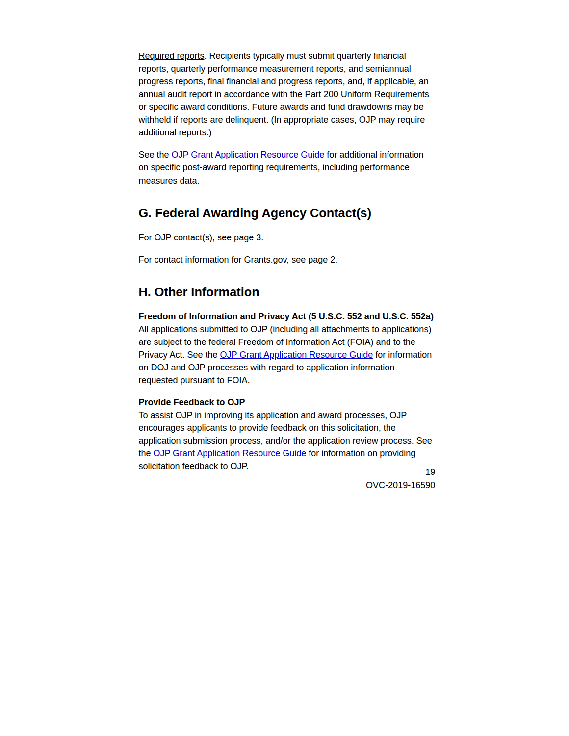Required reports. Recipients typically must submit quarterly financial reports, quarterly performance measurement reports, and semiannual progress reports, final financial and progress reports, and, if applicable, an annual audit report in accordance with the Part 200 Uniform Requirements or specific award conditions. Future awards and fund drawdowns may be withheld if reports are delinquent. (In appropriate cases, OJP may require additional reports.)
See the OJP Grant Application Resource Guide for additional information on specific post-award reporting requirements, including performance measures data.
G. Federal Awarding Agency Contact(s)
For OJP contact(s), see page 3.
For contact information for Grants.gov, see page 2.
H. Other Information
Freedom of Information and Privacy Act (5 U.S.C. 552 and U.S.C. 552a)
All applications submitted to OJP (including all attachments to applications) are subject to the federal Freedom of Information Act (FOIA) and to the Privacy Act. See the OJP Grant Application Resource Guide for information on DOJ and OJP processes with regard to application information requested pursuant to FOIA.
Provide Feedback to OJP
To assist OJP in improving its application and award processes, OJP encourages applicants to provide feedback on this solicitation, the application submission process, and/or the application review process. See the OJP Grant Application Resource Guide for information on providing solicitation feedback to OJP.
19
OVC-2019-16590